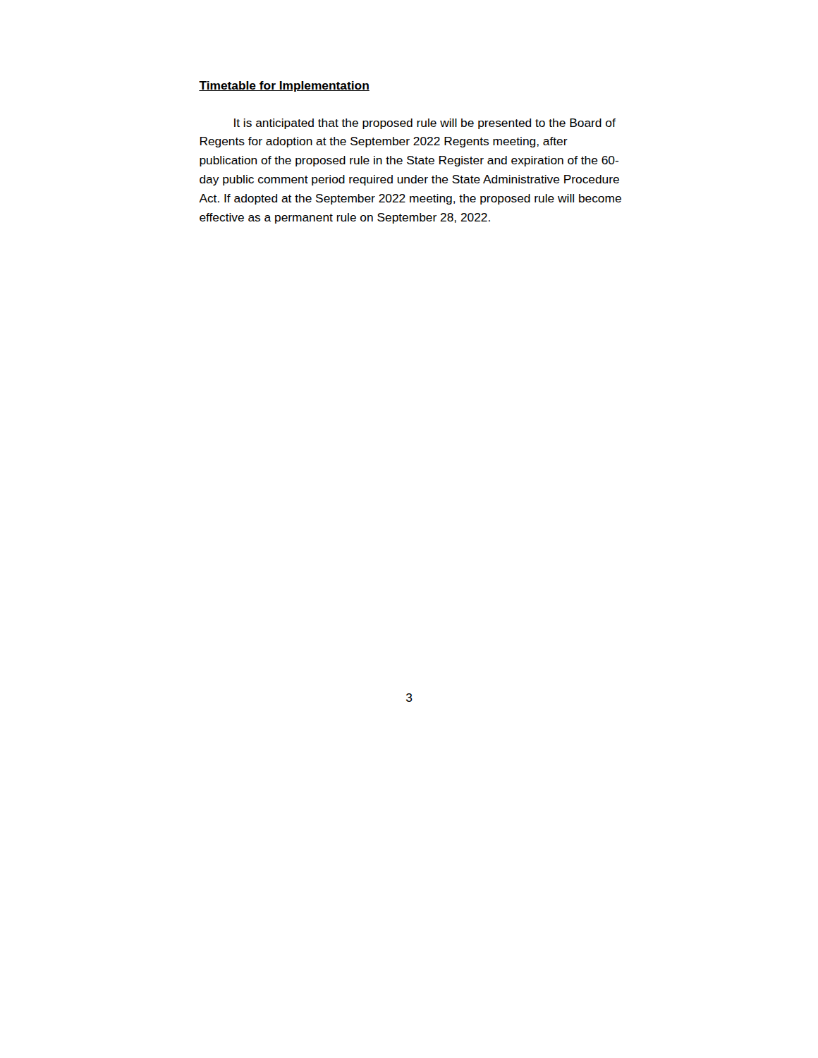Timetable for Implementation
It is anticipated that the proposed rule will be presented to the Board of Regents for adoption at the September 2022 Regents meeting, after publication of the proposed rule in the State Register and expiration of the 60-day public comment period required under the State Administrative Procedure Act. If adopted at the September 2022 meeting, the proposed rule will become effective as a permanent rule on September 28, 2022.
3